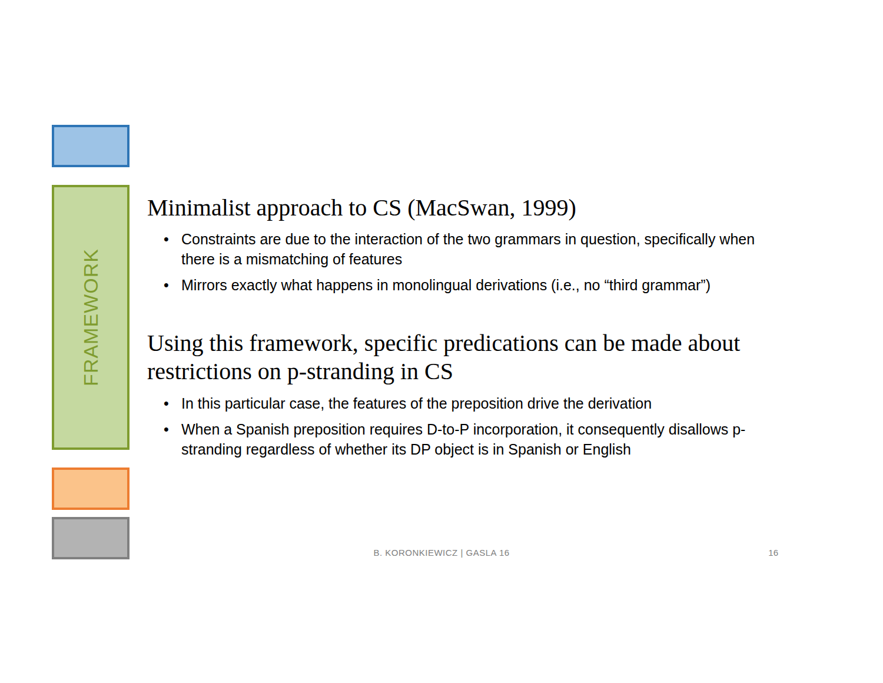FRAMEWORK
Minimalist approach to CS (MacSwan, 1999)
Constraints are due to the interaction of the two grammars in question, specifically when there is a mismatching of features
Mirrors exactly what happens in monolingual derivations (i.e., no “third grammar”)
Using this framework, specific predications can be made about restrictions on p-stranding in CS
In this particular case, the features of the preposition drive the derivation
When a Spanish preposition requires D-to-P incorporation, it consequently disallows p-stranding regardless of whether its DP object is in Spanish or English
B. KORONKIEWICZ | GASLA 16
16